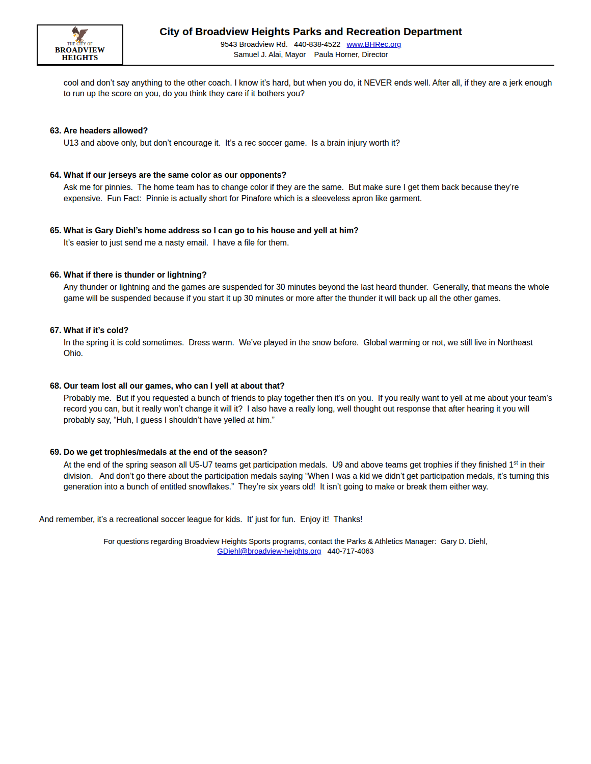🦅
THE CITY OF
BROADVIEW HEIGHTS
City of Broadview Heights Parks and Recreation Department
9543 Broadview Rd. 440-838-4522 www.BHRec.org
Samuel J. Alai, Mayor Paula Horner, Director
cool and don’t say anything to the other coach. I know it’s hard, but when you do, it NEVER ends well. After all, if they are a jerk enough to run up the score on you, do you think they care if it bothers you?
Are headers allowed?
U13 and above only, but don’t encourage it. It’s a rec soccer game. Is a brain injury worth it?
What if our jerseys are the same color as our opponents?
Ask me for pinnies. The home team has to change color if they are the same. But make sure I get them back because they’re expensive. Fun Fact: Pinnie is actually short for Pinafore which is a sleeveless apron like garment.
What is Gary Diehl’s home address so I can go to his house and yell at him?
It’s easier to just send me a nasty email. I have a file for them.
What if there is thunder or lightning?
Any thunder or lightning and the games are suspended for 30 minutes beyond the last heard thunder. Generally, that means the whole game will be suspended because if you start it up 30 minutes or more after the thunder it will back up all the other games.
What if it’s cold?
In the spring it is cold sometimes. Dress warm. We’ve played in the snow before. Global warming or not, we still live in Northeast Ohio.
Our team lost all our games, who can I yell at about that?
Probably me. But if you requested a bunch of friends to play together then it’s on you. If you really want to yell at me about your team’s record you can, but it really won’t change it will it? I also have a really long, well thought out response that after hearing it you will probably say, “Huh, I guess I shouldn’t have yelled at him.”
Do we get trophies/medals at the end of the season?
At the end of the spring season all U5-U7 teams get participation medals. U9 and above teams get trophies if they finished 1st in their division. And don’t go there about the participation medals saying “When I was a kid we didn’t get participation medals, it’s turning this generation into a bunch of entitled snowflakes.” They’re six years old! It isn’t going to make or break them either way.
And remember, it’s a recreational soccer league for kids. It’ just for fun. Enjoy it! Thanks!
For questions regarding Broadview Heights Sports programs, contact the Parks & Athletics Manager: Gary D. Diehl,
GDiehl@broadview-heights.org 440-717-4063